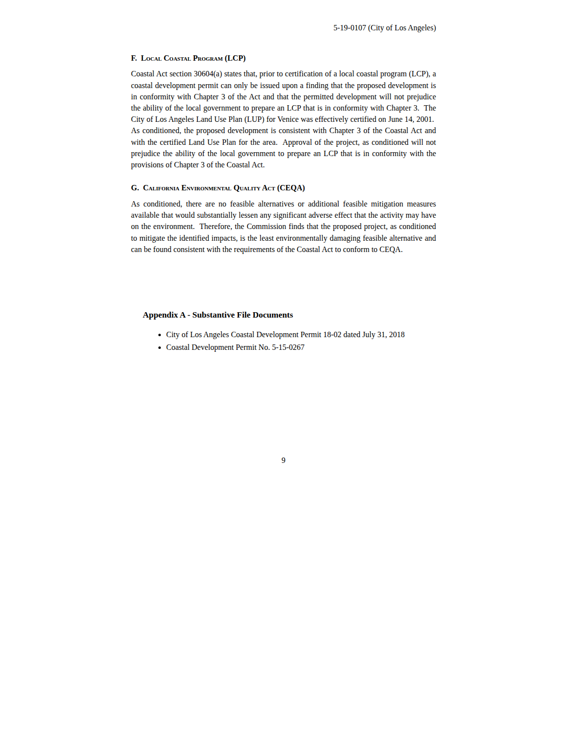5-19-0107 (City of Los Angeles)
F. Local Coastal Program (LCP)
Coastal Act section 30604(a) states that, prior to certification of a local coastal program (LCP), a coastal development permit can only be issued upon a finding that the proposed development is in conformity with Chapter 3 of the Act and that the permitted development will not prejudice the ability of the local government to prepare an LCP that is in conformity with Chapter 3. The City of Los Angeles Land Use Plan (LUP) for Venice was effectively certified on June 14, 2001. As conditioned, the proposed development is consistent with Chapter 3 of the Coastal Act and with the certified Land Use Plan for the area. Approval of the project, as conditioned will not prejudice the ability of the local government to prepare an LCP that is in conformity with the provisions of Chapter 3 of the Coastal Act.
G. California Environmental Quality Act (CEQA)
As conditioned, there are no feasible alternatives or additional feasible mitigation measures available that would substantially lessen any significant adverse effect that the activity may have on the environment. Therefore, the Commission finds that the proposed project, as conditioned to mitigate the identified impacts, is the least environmentally damaging feasible alternative and can be found consistent with the requirements of the Coastal Act to conform to CEQA.
Appendix A - Substantive File Documents
City of Los Angeles Coastal Development Permit 18-02 dated July 31, 2018
Coastal Development Permit No. 5-15-0267
9